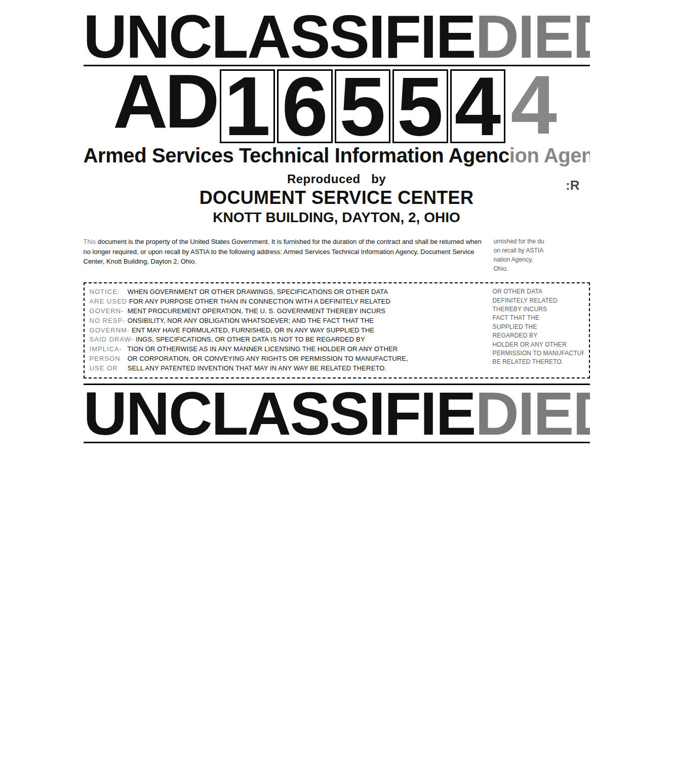Unclassified — AD 165544 — Armed Services Technical Information Agency, Document Service Center
UNCLASSIFIEDIED
AD 1 6 5 5 4 4
Armed Services Technical Information Agencion Agenc
:R
Reproduced by
DOCUMENT SERVICE CENTER
KNOTT BUILDING, DAYTON, 2, OHIO
This document is the property of the United States Government. It is furnished for the du­ration of the contract and shall be returned when no longer required, or upon recall by ASTIA to the following address: Armed Services Technical Information Agency, Document Service Center, Knott Building, Dayton 2, Ohio.
urnished for the du­
on recall by ASTIA
nation Agency,
Ohio.
NOTICE: WHEN GOVERNMENT OR OTHER DRAWINGS, SPECIFICATIONS OR OTHER DATA
ARE USED FOR ANY PURPOSE OTHER THAN IN CONNECTION WITH A DEFINITELY RELATED
GOVERN- MENT PROCUREMENT OPERATION, THE U. S. GOVERNMENT THEREBY INCURS
NO RESP- ONSIBILITY, NOR ANY OBLIGATION WHATSOEVER; AND THE FACT THAT THE
GOVERNM- ENT MAY HAVE FORMULATED, FURNISHED, OR IN ANY WAY SUPPLIED THE
SAID DRAW- INGS, SPECIFICATIONS, OR OTHER DATA IS NOT TO BE REGARDED BY
IMPLICA- TION OR OTHERWISE AS IN ANY MANNER LICENSING THE HOLDER OR ANY OTHER
PERSON OR CORPORATION, OR CONVEYING ANY RIGHTS OR PERMISSION TO MANUFACTURE,
USE OR SELL ANY PATENTED INVENTION THAT MAY IN ANY WAY BE RELATED THERETO.
OR OTHER DATA
DEFINITELY RELATED
THEREBY INCURS
FACT THAT THE
SUPPLIED THE
REGARDED BY
HOLDER OR ANY OTHER
PERMISSION TO MANUFACTURE,
BE RELATED THERETO.
UNCLASSIFIEDIED